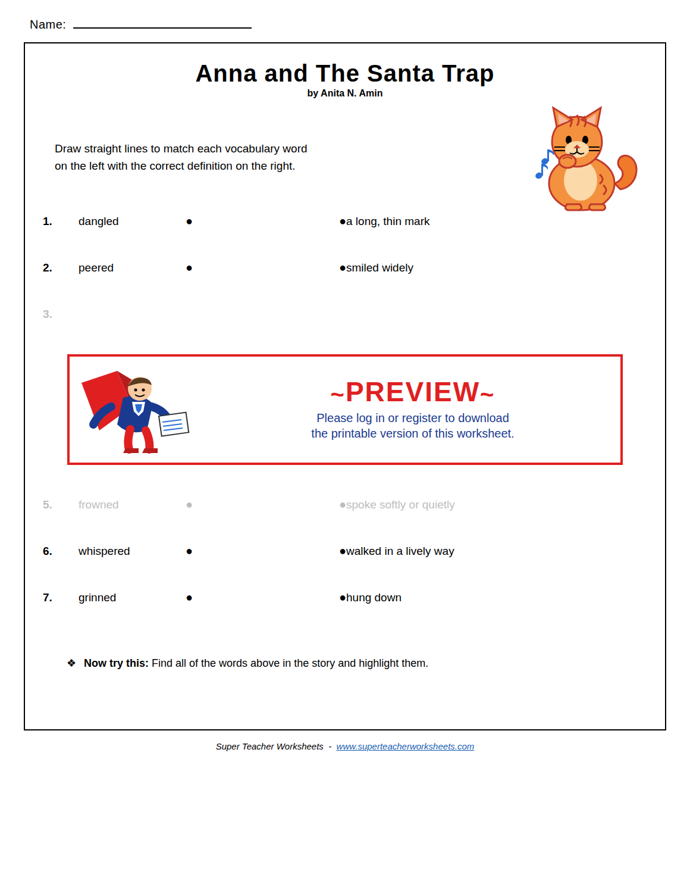Name:
Anna and The Santa Trap
by Anita N. Amin
Draw straight lines to match each vocabulary word
on the left with the correct definition on the right.
| 1. | dangled | ● | | ● | a long, thin mark |
| 2. | peered | ● | | ● | smiled widely |
| 3. | | | | | |
| ~ PREVIEW ~ Please log in or register to download the printable version of this worksheet. |
| 5. | frowned | ● | | ● | spoke softly or quietly |
| 6. | whispered | ● | | ● | walked in a lively way |
| 7. | grinned | ● | | ● | hung down |
❖ Now try this: Find all of the words above in the story and highlight them.
Super Teacher Worksheets - www.superteacherworksheets.com